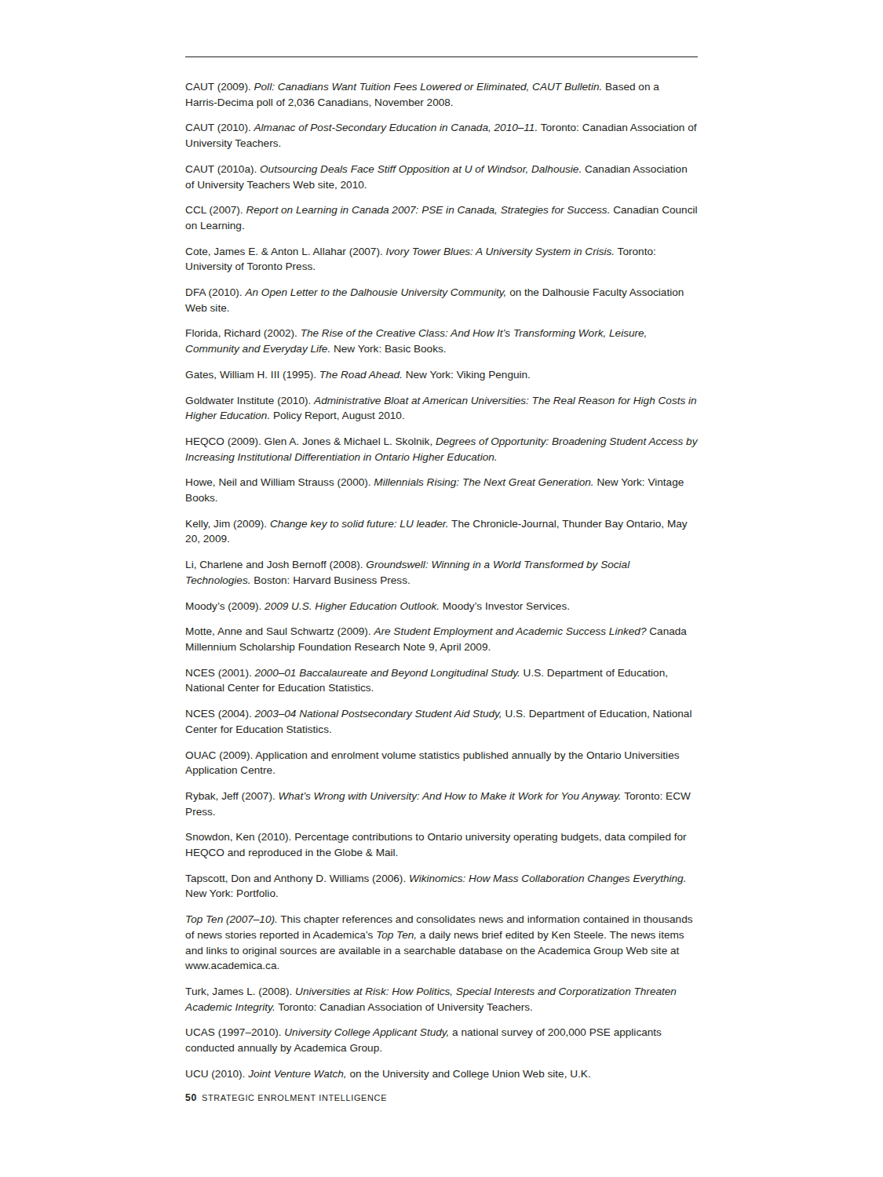CAUT (2009). Poll: Canadians Want Tuition Fees Lowered or Eliminated, CAUT Bulletin. Based on a Harris-Decima poll of 2,036 Canadians, November 2008.
CAUT (2010). Almanac of Post-Secondary Education in Canada, 2010–11. Toronto: Canadian Association of University Teachers.
CAUT (2010a). Outsourcing Deals Face Stiff Opposition at U of Windsor, Dalhousie. Canadian Association of University Teachers Web site, 2010.
CCL (2007). Report on Learning in Canada 2007: PSE in Canada, Strategies for Success. Canadian Council on Learning.
Cote, James E. & Anton L. Allahar (2007). Ivory Tower Blues: A University System in Crisis. Toronto: University of Toronto Press.
DFA (2010). An Open Letter to the Dalhousie University Community, on the Dalhousie Faculty Association Web site.
Florida, Richard (2002). The Rise of the Creative Class: And How It’s Transforming Work, Leisure, Community and Everyday Life. New York: Basic Books.
Gates, William H. III (1995). The Road Ahead. New York: Viking Penguin.
Goldwater Institute (2010). Administrative Bloat at American Universities: The Real Reason for High Costs in Higher Education. Policy Report, August 2010.
HEQCO (2009). Glen A. Jones & Michael L. Skolnik, Degrees of Opportunity: Broadening Student Access by Increasing Institutional Differentiation in Ontario Higher Education.
Howe, Neil and William Strauss (2000). Millennials Rising: The Next Great Generation. New York: Vintage Books.
Kelly, Jim (2009). Change key to solid future: LU leader. The Chronicle-Journal, Thunder Bay Ontario, May 20, 2009.
Li, Charlene and Josh Bernoff (2008). Groundswell: Winning in a World Transformed by Social Technologies. Boston: Harvard Business Press.
Moody’s (2009). 2009 U.S. Higher Education Outlook. Moody’s Investor Services.
Motte, Anne and Saul Schwartz (2009). Are Student Employment and Academic Success Linked? Canada Millennium Scholarship Foundation Research Note 9, April 2009.
NCES (2001). 2000–01 Baccalaureate and Beyond Longitudinal Study. U.S. Department of Education, National Center for Education Statistics.
NCES (2004). 2003–04 National Postsecondary Student Aid Study, U.S. Department of Education, National Center for Education Statistics.
OUAC (2009). Application and enrolment volume statistics published annually by the Ontario Universities Application Centre.
Rybak, Jeff (2007). What’s Wrong with University: And How to Make it Work for You Anyway. Toronto: ECW Press.
Snowdon, Ken (2010). Percentage contributions to Ontario university operating budgets, data compiled for HEQCO and reproduced in the Globe & Mail.
Tapscott, Don and Anthony D. Williams (2006). Wikinomics: How Mass Collaboration Changes Everything. New York: Portfolio.
Top Ten (2007–10). This chapter references and consolidates news and information contained in thousands of news stories reported in Academica’s Top Ten, a daily news brief edited by Ken Steele. The news items and links to original sources are available in a searchable database on the Academica Group Web site at www.academica.ca.
Turk, James L. (2008). Universities at Risk: How Politics, Special Interests and Corporatization Threaten Academic Integrity. Toronto: Canadian Association of University Teachers.
UCAS (1997–2010). University College Applicant Study, a national survey of 200,000 PSE applicants conducted annually by Academica Group.
UCU (2010). Joint Venture Watch, on the University and College Union Web site, U.K.
50 STRATEGIC ENROLMENT INTELLIGENCE